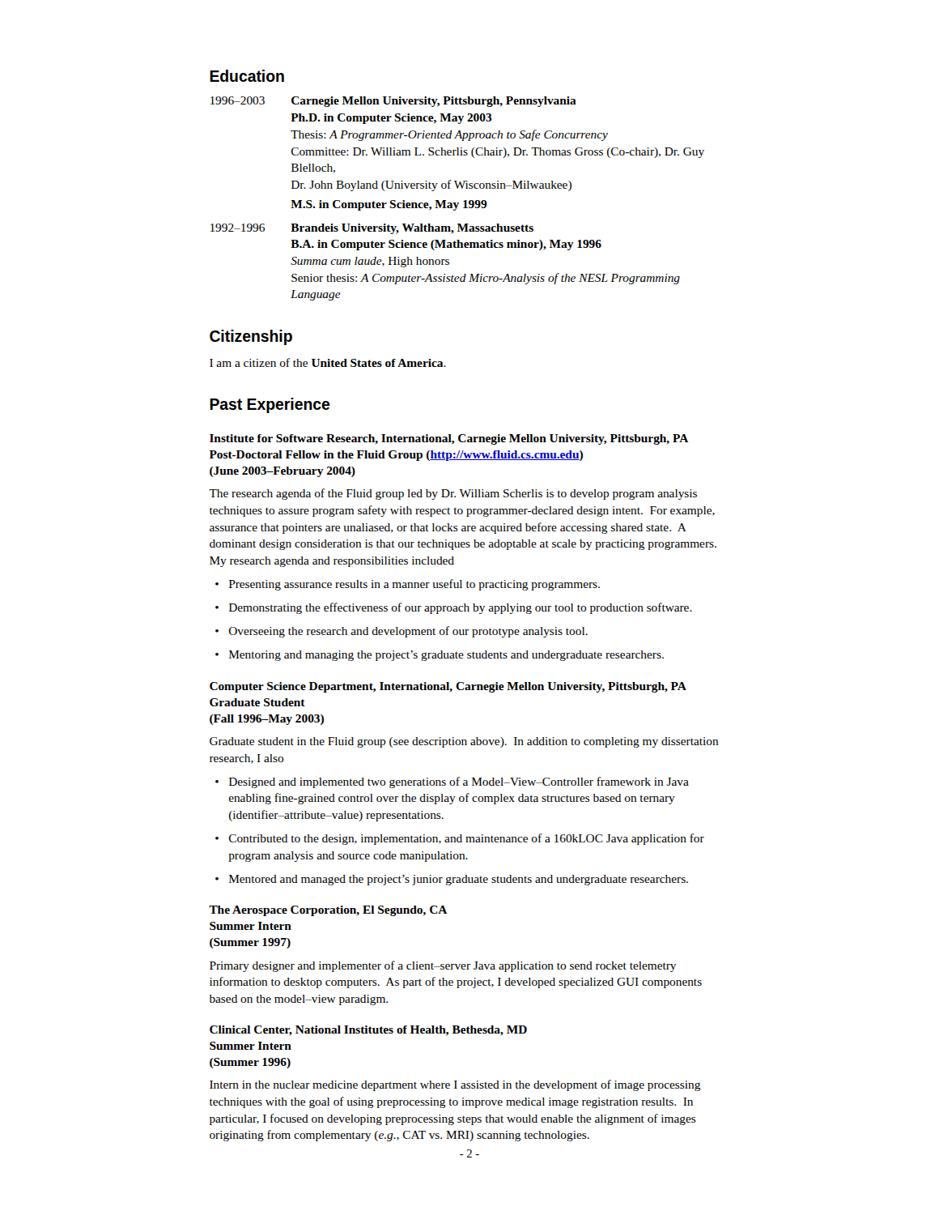Education
| 1996–2003 | Carnegie Mellon University, Pittsburgh, Pennsylvania Ph.D. in Computer Science, May 2003 Thesis: A Programmer-Oriented Approach to Safe Concurrency Committee: Dr. William L. Scherlis (Chair), Dr. Thomas Gross (Co-chair), Dr. Guy Blelloch, Dr. John Boyland (University of Wisconsin–Milwaukee) M.S. in Computer Science, May 1999 |
| 1992–1996 | Brandeis University, Waltham, Massachusetts B.A. in Computer Science (Mathematics minor), May 1996 Summa cum laude , High honors Senior thesis: A Computer-Assisted Micro-Analysis of the NESL Programming Language |
Citizenship
I am a citizen of the United States of America.
Past Experience
Institute for Software Research, International, Carnegie Mellon University, Pittsburgh, PA Post-Doctoral Fellow in the Fluid Group (http://www.fluid.cs.cmu.edu) (June 2003–February 2004)
The research agenda of the Fluid group led by Dr. William Scherlis is to develop program analysis techniques to assure program safety with respect to programmer-declared design intent. For example, assurance that pointers are unaliased, or that locks are acquired before accessing shared state. A dominant design consideration is that our techniques be adoptable at scale by practicing programmers. My research agenda and responsibilities included
Presenting assurance results in a manner useful to practicing programmers.
Demonstrating the effectiveness of our approach by applying our tool to production software.
Overseeing the research and development of our prototype analysis tool.
Mentoring and managing the project’s graduate students and undergraduate researchers.
Computer Science Department, International, Carnegie Mellon University, Pittsburgh, PA Graduate Student (Fall 1996–May 2003)
Graduate student in the Fluid group (see description above). In addition to completing my dissertation research, I also
Designed and implemented two generations of a Model–View–Controller framework in Java enabling fine-grained control over the display of complex data structures based on ternary (identifier–attribute–value) representations.
Contributed to the design, implementation, and maintenance of a 160kLOC Java application for program analysis and source code manipulation.
Mentored and managed the project’s junior graduate students and undergraduate researchers.
The Aerospace Corporation, El Segundo, CA Summer Intern (Summer 1997)
Primary designer and implementer of a client–server Java application to send rocket telemetry information to desktop computers. As part of the project, I developed specialized GUI components based on the model–view paradigm.
Clinical Center, National Institutes of Health, Bethesda, MD Summer Intern (Summer 1996)
Intern in the nuclear medicine department where I assisted in the development of image processing techniques with the goal of using preprocessing to improve medical image registration results. In particular, I focused on developing preprocessing steps that would enable the alignment of images originating from complementary (e.g., CAT vs. MRI) scanning technologies.
- 2 -